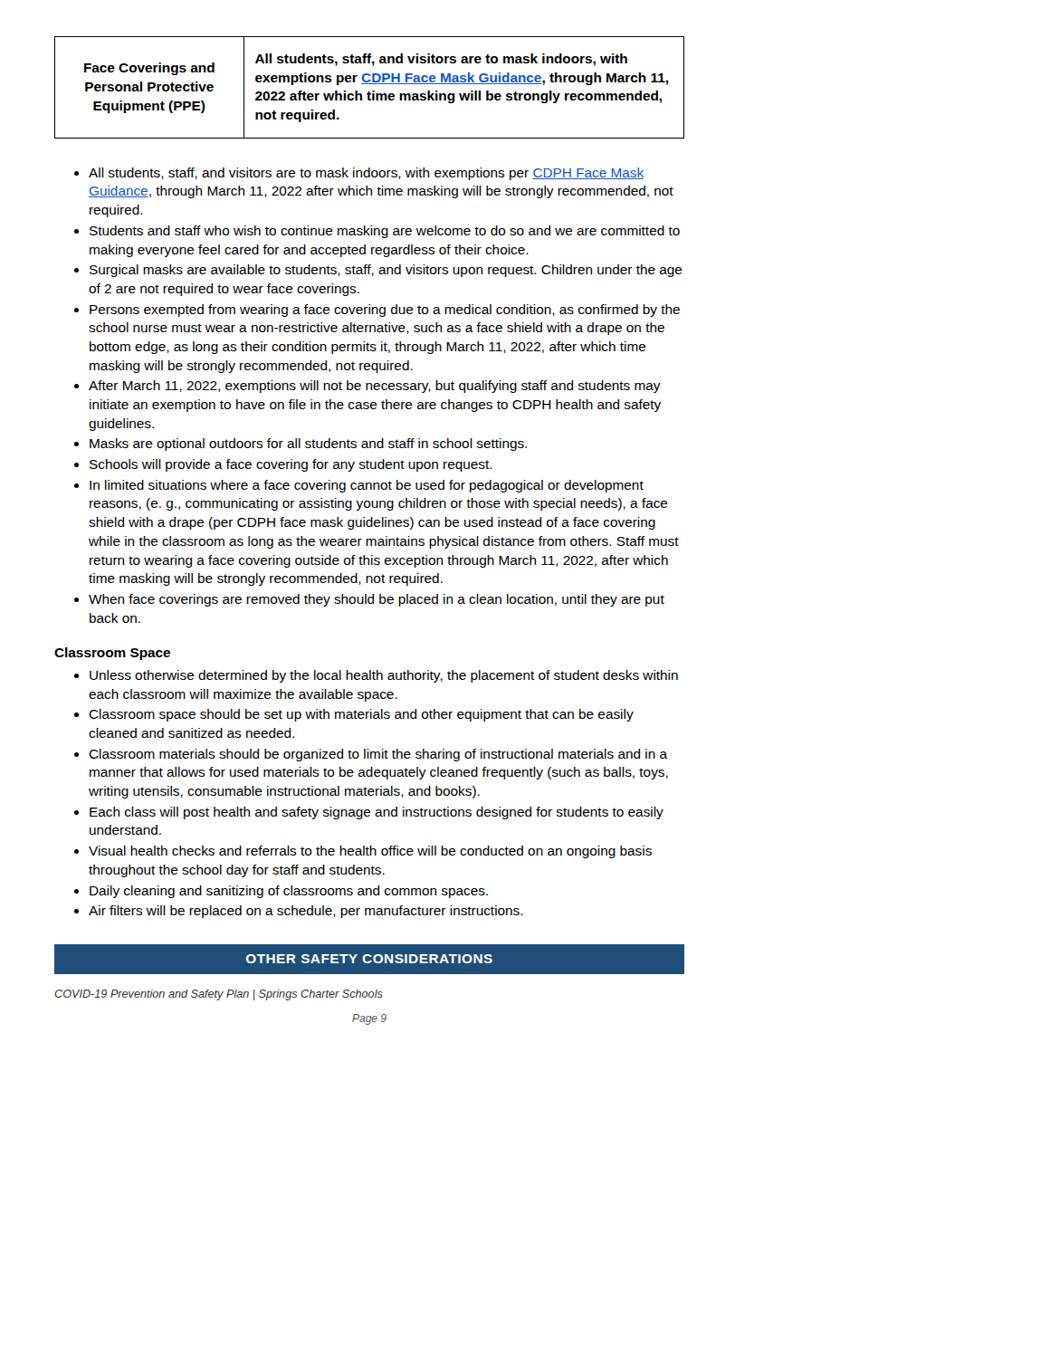| Face Coverings and Personal Protective Equipment (PPE) | All students, staff, and visitors are to mask indoors, with exemptions per CDPH Face Mask Guidance , through March 11, 2022 after which time masking will be strongly recommended, not required. |
All students, staff, and visitors are to mask indoors, with exemptions per CDPH Face Mask Guidance, through March 11, 2022 after which time masking will be strongly recommended, not required.
Students and staff who wish to continue masking are welcome to do so and we are committed to making everyone feel cared for and accepted regardless of their choice.
Surgical masks are available to students, staff, and visitors upon request. Children under the age of 2 are not required to wear face coverings.
Persons exempted from wearing a face covering due to a medical condition, as confirmed by the school nurse must wear a non-restrictive alternative, such as a face shield with a drape on the bottom edge, as long as their condition permits it, through March 11, 2022, after which time masking will be strongly recommended, not required.
After March 11, 2022, exemptions will not be necessary, but qualifying staff and students may initiate an exemption to have on file in the case there are changes to CDPH health and safety guidelines.
Masks are optional outdoors for all students and staff in school settings.
Schools will provide a face covering for any student upon request.
In limited situations where a face covering cannot be used for pedagogical or development reasons, (e. g., communicating or assisting young children or those with special needs), a face shield with a drape (per CDPH face mask guidelines) can be used instead of a face covering while in the classroom as long as the wearer maintains physical distance from others. Staff must return to wearing a face covering outside of this exception through March 11, 2022, after which time masking will be strongly recommended, not required.
When face coverings are removed they should be placed in a clean location, until they are put back on.
Classroom Space
Unless otherwise determined by the local health authority, the placement of student desks within each classroom will maximize the available space.
Classroom space should be set up with materials and other equipment that can be easily cleaned and sanitized as needed.
Classroom materials should be organized to limit the sharing of instructional materials and in a manner that allows for used materials to be adequately cleaned frequently (such as balls, toys, writing utensils, consumable instructional materials, and books).
Each class will post health and safety signage and instructions designed for students to easily understand.
Visual health checks and referrals to the health office will be conducted on an ongoing basis throughout the school day for staff and students.
Daily cleaning and sanitizing of classrooms and common spaces.
Air filters will be replaced on a schedule, per manufacturer instructions.
OTHER SAFETY CONSIDERATIONS
COVID-19 Prevention and Safety Plan | Springs Charter Schools
Page 9